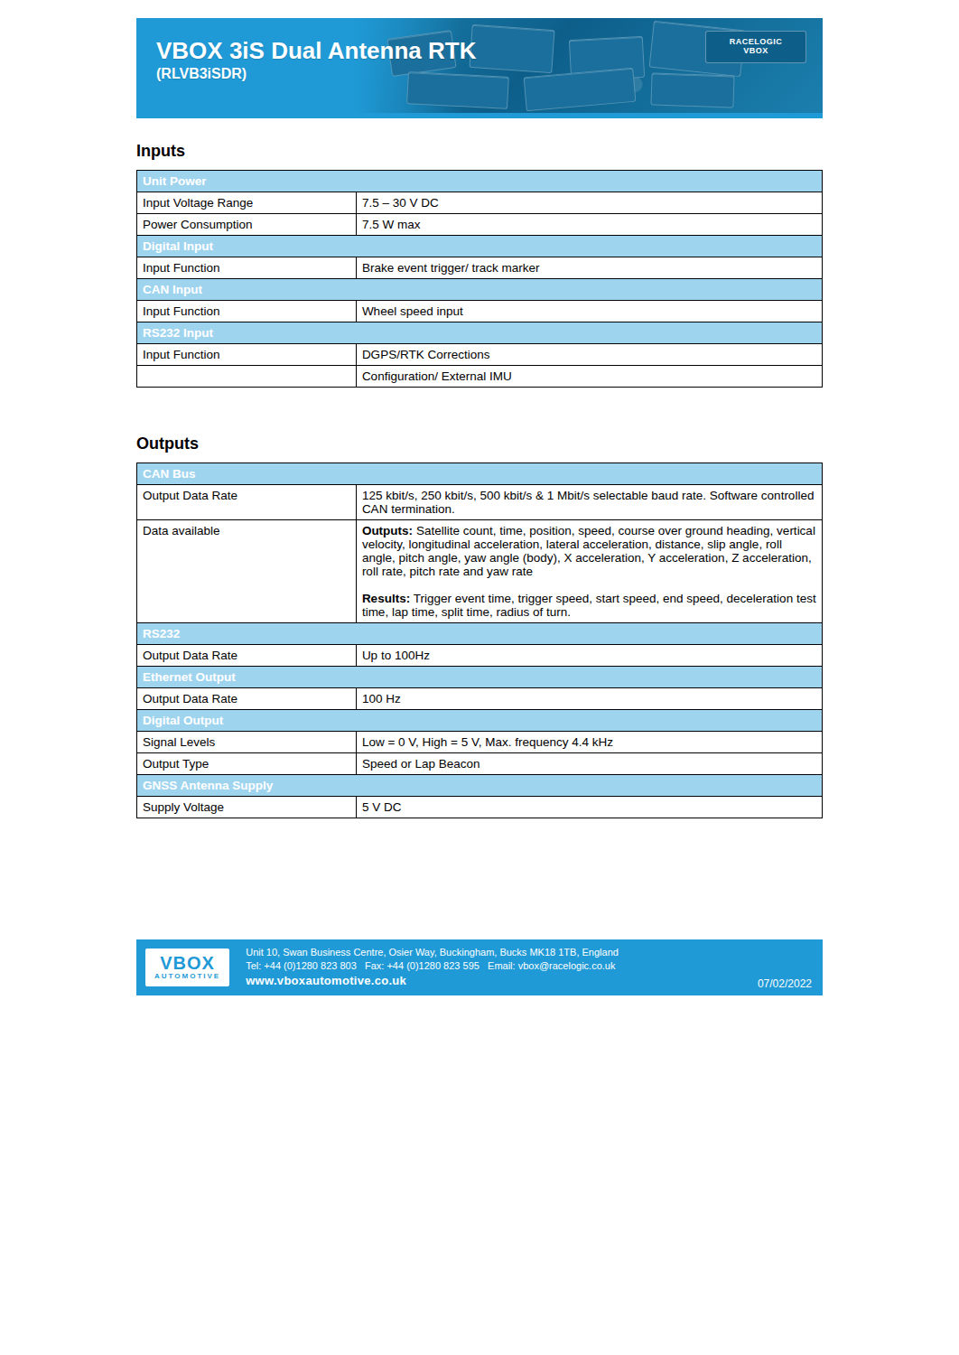RACELOGIC
VBOX
VBOX 3iS Dual Antenna RTK (RLVB3iSDR)
Inputs
| Unit Power |
| Input Voltage Range | 7.5 – 30 V DC |
| Power Consumption | 7.5 W max |
| Digital Input |
| Input Function | Brake event trigger/ track marker |
| CAN Input |
| Input Function | Wheel speed input |
| RS232 Input |
| Input Function | DGPS/RTK Corrections |
| | Configuration/ External IMU |
Outputs
| CAN Bus |
| Output Data Rate | 125 kbit/s, 250 kbit/s, 500 kbit/s & 1 Mbit/s selectable baud rate. Software controlled CAN termination. |
| Data available | Outputs: Satellite count, time, position, speed, course over ground heading, vertical velocity, longitudinal acceleration, lateral acceleration, distance, slip angle, roll angle, pitch angle, yaw angle (body), X acceleration, Y acceleration, Z acceleration, roll rate, pitch rate and yaw rate Results: Trigger event time, trigger speed, start speed, end speed, deceleration test time, lap time, split time, radius of turn. |
| RS232 |
| Output Data Rate | Up to 100Hz |
| Ethernet Output |
| Output Data Rate | 100 Hz |
| Digital Output |
| Signal Levels | Low = 0 V, High = 5 V, Max. frequency 4.4 kHz |
| Output Type | Speed or Lap Beacon |
| GNSS Antenna Supply |
| Supply Voltage | 5 V DC |
VBOX AUTOMOTIVE
Unit 10, Swan Business Centre, Osier Way, Buckingham, Bucks MK18 1TB, England
Tel: +44 (0)1280 823 803 Fax: +44 (0)1280 823 595 Email: vbox@racelogic.co.uk
www.vboxautomotive.co.uk
07/02/2022